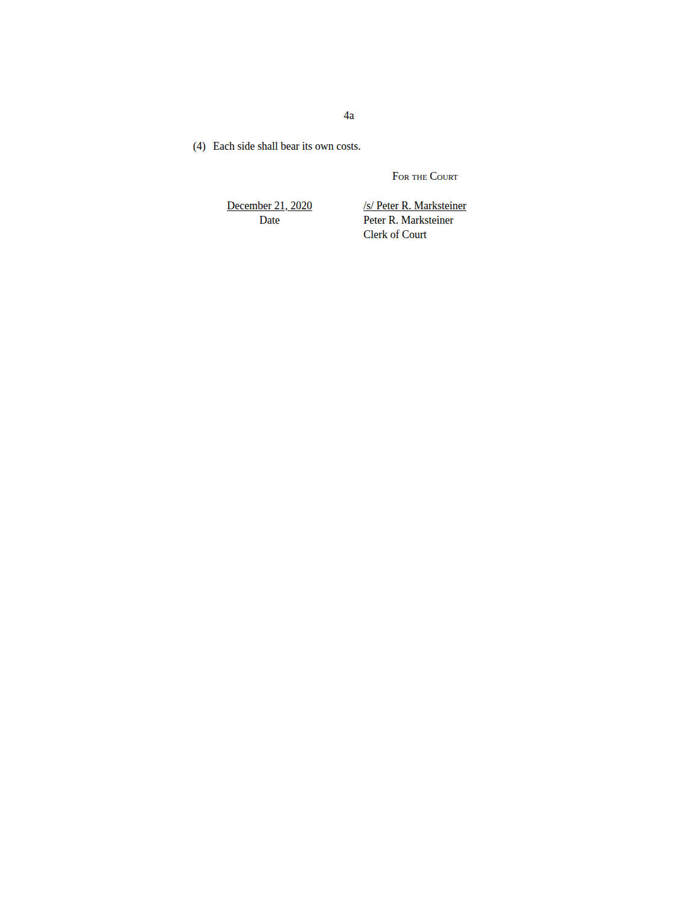4a
(4) Each side shall bear its own costs.
For the Court
December 21, 2020
/s/ Peter R. Marksteiner
Date
Peter R. Marksteiner
Clerk of Court